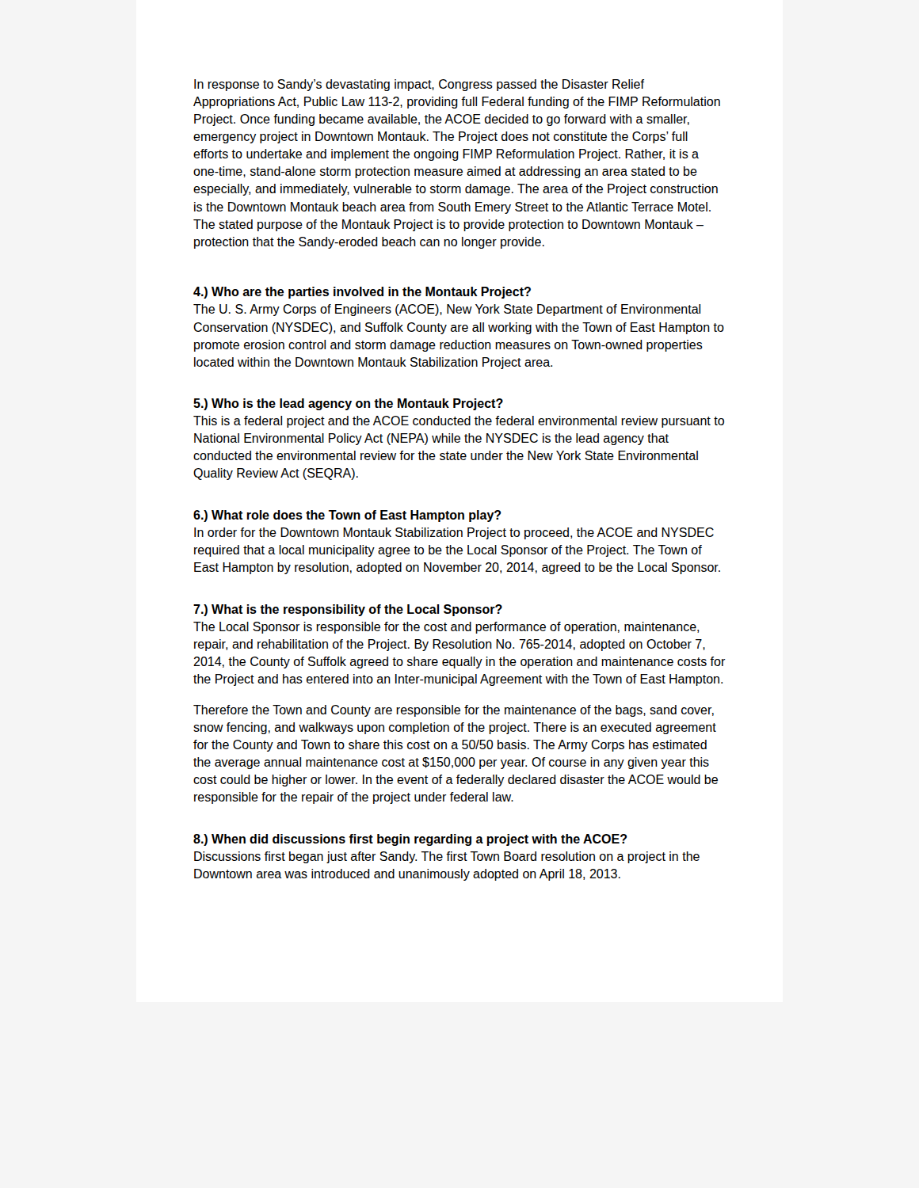In response to Sandy’s devastating impact, Congress passed the Disaster Relief Appropriations Act, Public Law 113-2, providing full Federal funding of the FIMP Reformulation Project. Once funding became available, the ACOE decided to go forward with a smaller, emergency project in Downtown Montauk. The Project does not constitute the Corps’ full efforts to undertake and implement the ongoing FIMP Reformulation Project. Rather, it is a one-time, stand-alone storm protection measure aimed at addressing an area stated to be especially, and immediately, vulnerable to storm damage. The area of the Project construction is the Downtown Montauk beach area from South Emery Street to the Atlantic Terrace Motel. The stated purpose of the Montauk Project is to provide protection to Downtown Montauk – protection that the Sandy-eroded beach can no longer provide.
4.) Who are the parties involved in the Montauk Project?
The U. S. Army Corps of Engineers (ACOE), New York State Department of Environmental Conservation (NYSDEC), and Suffolk County are all working with the Town of East Hampton to promote erosion control and storm damage reduction measures on Town-owned properties located within the Downtown Montauk Stabilization Project area.
5.) Who is the lead agency on the Montauk Project?
This is a federal project and the ACOE conducted the federal environmental review pursuant to National Environmental Policy Act (NEPA) while the NYSDEC is the lead agency that conducted the environmental review for the state under the New York State Environmental Quality Review Act (SEQRA).
6.) What role does the Town of East Hampton play?
In order for the Downtown Montauk Stabilization Project to proceed, the ACOE and NYSDEC required that a local municipality agree to be the Local Sponsor of the Project. The Town of East Hampton by resolution, adopted on November 20, 2014, agreed to be the Local Sponsor.
7.) What is the responsibility of the Local Sponsor?
The Local Sponsor is responsible for the cost and performance of operation, maintenance, repair, and rehabilitation of the Project. By Resolution No. 765-2014, adopted on October 7, 2014, the County of Suffolk agreed to share equally in the operation and maintenance costs for the Project and has entered into an Inter-municipal Agreement with the Town of East Hampton.
Therefore the Town and County are responsible for the maintenance of the bags, sand cover, snow fencing, and walkways upon completion of the project. There is an executed agreement for the County and Town to share this cost on a 50/50 basis. The Army Corps has estimated the average annual maintenance cost at $150,000 per year. Of course in any given year this cost could be higher or lower. In the event of a federally declared disaster the ACOE would be responsible for the repair of the project under federal law.
8.) When did discussions first begin regarding a project with the ACOE?
Discussions first began just after Sandy. The first Town Board resolution on a project in the Downtown area was introduced and unanimously adopted on April 18, 2013.